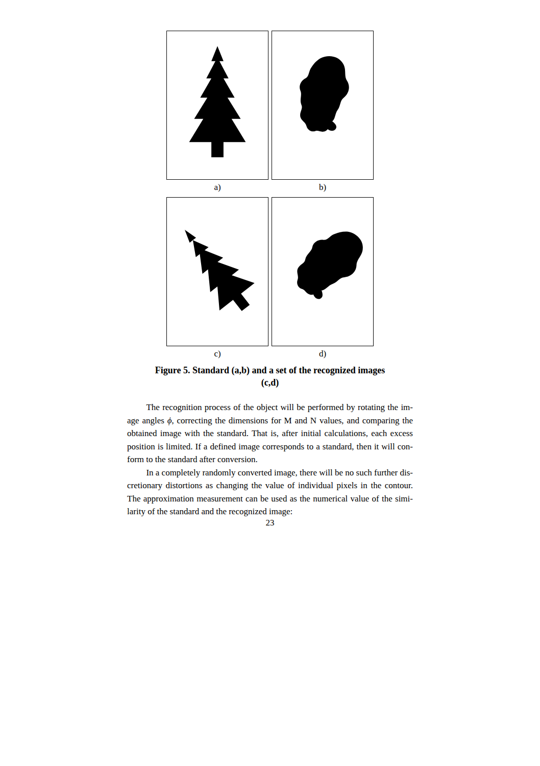a)
b)
c)
d)
Figure 5. Standard (a,b) and a set of the recognized images
(c,d)
The recognition process of the object will be performed by rotating the image angles ϕ, correcting the dimensions for M and N values, and comparing the obtained image with the standard. That is, after initial calculations, each excess position is limited. If a defined image corresponds to a standard, then it will conform to the standard after conversion.
In a completely randomly converted image, there will be no such further discretionary distortions as changing the value of individual pixels in the contour. The approximation measurement can be used as the numerical value of the similarity of the standard and the recognized image:
23